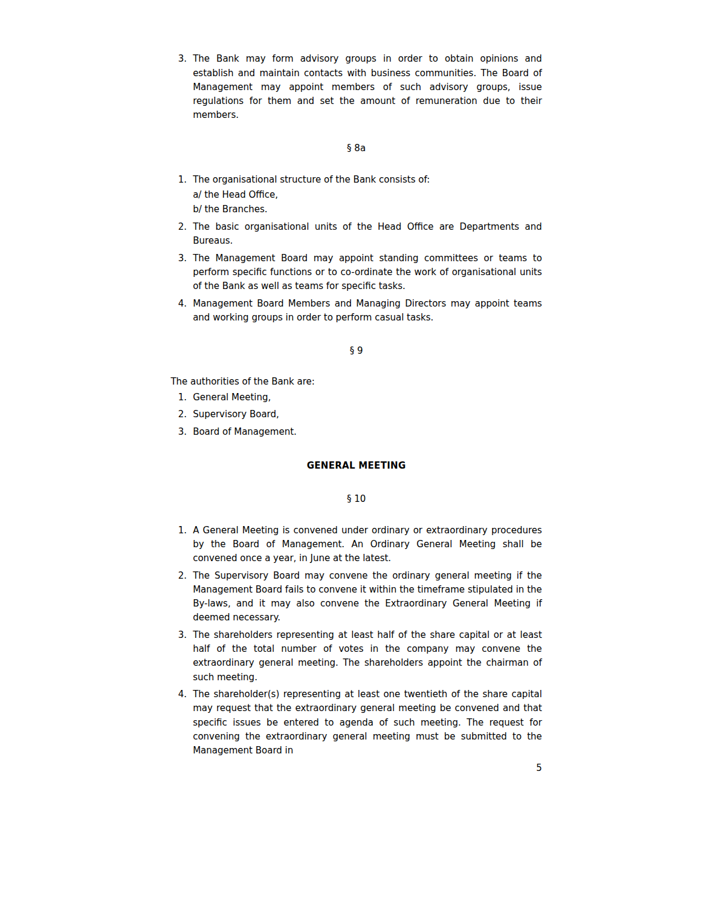The Bank may form advisory groups in order to obtain opinions and establish and maintain contacts with business communities. The Board of Management may appoint members of such advisory groups, issue regulations for them and set the amount of remuneration due to their members.
§ 8a
The organisational structure of the Bank consists of:
a/ the Head Office,
b/ the Branches.
The basic organisational units of the Head Office are Departments and Bureaus.
The Management Board may appoint standing committees or teams to perform specific functions or to co-ordinate the work of organisational units of the Bank as well as teams for specific tasks.
Management Board Members and Managing Directors may appoint teams and working groups in order to perform casual tasks.
§ 9
The authorities of the Bank are:
General Meeting,
Supervisory Board,
Board of Management.
GENERAL MEETING
§ 10
A General Meeting is convened under ordinary or extraordinary procedures by the Board of Management. An Ordinary General Meeting shall be convened once a year, in June at the latest.
The Supervisory Board may convene the ordinary general meeting if the Management Board fails to convene it within the timeframe stipulated in the By-laws, and it may also convene the Extraordinary General Meeting if deemed necessary.
The shareholders representing at least half of the share capital or at least half of the total number of votes in the company may convene the extraordinary general meeting. The shareholders appoint the chairman of such meeting.
The shareholder(s) representing at least one twentieth of the share capital may request that the extraordinary general meeting be convened and that specific issues be entered to agenda of such meeting. The request for convening the extraordinary general meeting must be submitted to the Management Board in
5